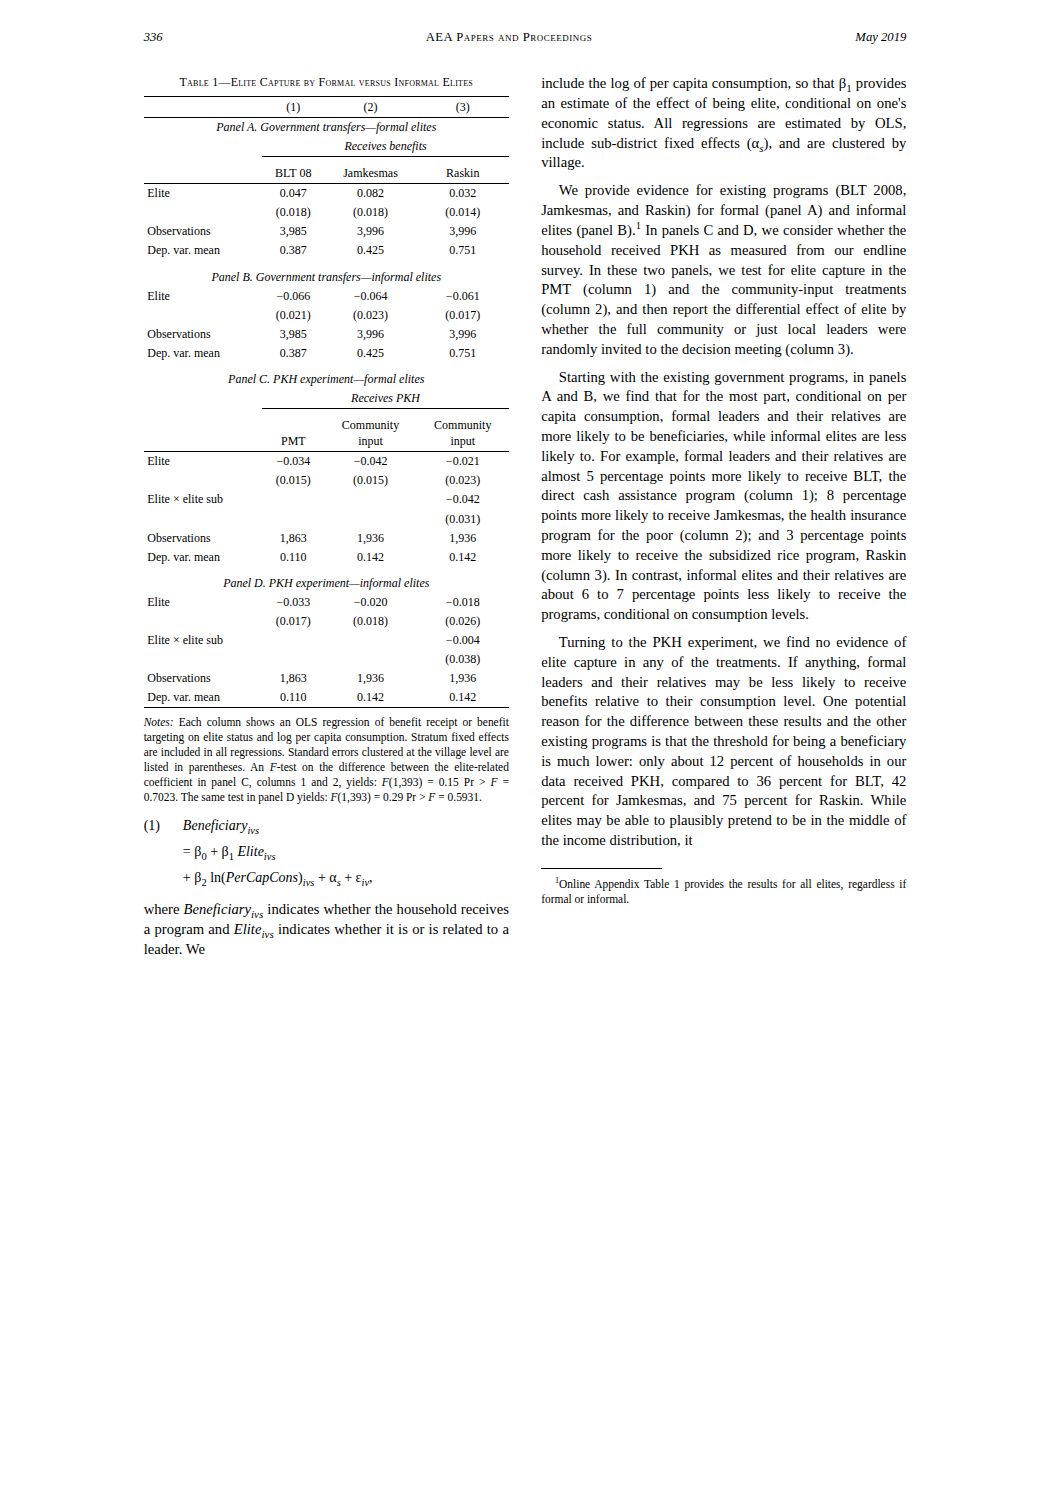336 AEA Papers and Proceedings May 2019
Table 1—Elite Capture by Formal versus Informal Elites
| | (1) | (2) | (3) |
| Panel A. Government transfers—formal elites |
| | Receives benefits |
| | BLT 08 | Jamkesmas | Raskin |
| Elite | 0.047 | 0.082 | 0.032 |
| | (0.018) | (0.018) | (0.014) |
| Observations | 3,985 | 3,996 | 3,996 |
| Dep. var. mean | 0.387 | 0.425 | 0.751 |
| Panel B. Government transfers—informal elites |
| Elite | −0.066 | −0.064 | −0.061 |
| | (0.021) | (0.023) | (0.017) |
| Observations | 3,985 | 3,996 | 3,996 |
| Dep. var. mean | 0.387 | 0.425 | 0.751 |
| Panel C. PKH experiment—formal elites |
| | Receives PKH |
| | PMT | Community input | Community input |
| Elite | −0.034 | −0.042 | −0.021 |
| | (0.015) | (0.015) | (0.023) |
| Elite × elite sub | | | −0.042 |
| | | | (0.031) |
| Observations | 1,863 | 1,936 | 1,936 |
| Dep. var. mean | 0.110 | 0.142 | 0.142 |
| Panel D. PKH experiment—informal elites |
| Elite | −0.033 | −0.020 | −0.018 |
| | (0.017) | (0.018) | (0.026) |
| Elite × elite sub | | | −0.004 |
| | | | (0.038) |
| Observations | 1,863 | 1,936 | 1,936 |
| Dep. var. mean | 0.110 | 0.142 | 0.142 |
Notes: Each column shows an OLS regression of benefit receipt or benefit targeting on elite status and log per capita consumption. Stratum fixed effects are included in all regressions. Standard errors clustered at the village level are listed in parentheses. An F-test on the difference between the elite-related coefficient in panel C, columns 1 and 2, yields: F(1,393) = 0.15 Pr > F = 0.7023. The same test in panel D yields: F(1,393) = 0.29 Pr > F = 0.5931.
(1) Beneficiary ivs
= β0 + β1 Elite ivs
+ β2 ln(PerCapCons)ivs + αs + εiv,
where Beneficiary ivs indicates whether the household receives a program and Elite ivs indicates whether it is or is related to a leader. We
include the log of per capita consumption, so that β1 provides an estimate of the effect of being elite, conditional on one's economic status. All regressions are estimated by OLS, include sub-district fixed effects (αs), and are clustered by village.
We provide evidence for existing programs (BLT 2008, Jamkesmas, and Raskin) for formal (panel A) and informal elites (panel B).1 In panels C and D, we consider whether the household received PKH as measured from our endline survey. In these two panels, we test for elite capture in the PMT (column 1) and the community-input treatments (column 2), and then report the differential effect of elite by whether the full community or just local leaders were randomly invited to the decision meeting (column 3).
Starting with the existing government programs, in panels A and B, we find that for the most part, conditional on per capita consumption, formal leaders and their relatives are more likely to be beneficiaries, while informal elites are less likely to. For example, formal leaders and their relatives are almost 5 percentage points more likely to receive BLT, the direct cash assistance program (column 1); 8 percentage points more likely to receive Jamkesmas, the health insurance program for the poor (column 2); and 3 percentage points more likely to receive the subsidized rice program, Raskin (column 3). In contrast, informal elites and their relatives are about 6 to 7 percentage points less likely to receive the programs, conditional on consumption levels.
Turning to the PKH experiment, we find no evidence of elite capture in any of the treatments. If anything, formal leaders and their relatives may be less likely to receive benefits relative to their consumption level. One potential reason for the difference between these results and the other existing programs is that the threshold for being a beneficiary is much lower: only about 12 percent of households in our data received PKH, compared to 36 percent for BLT, 42 percent for Jamkesmas, and 75 percent for Raskin. While elites may be able to plausibly pretend to be in the middle of the income distribution, it
1Online Appendix Table 1 provides the results for all elites, regardless if formal or informal.